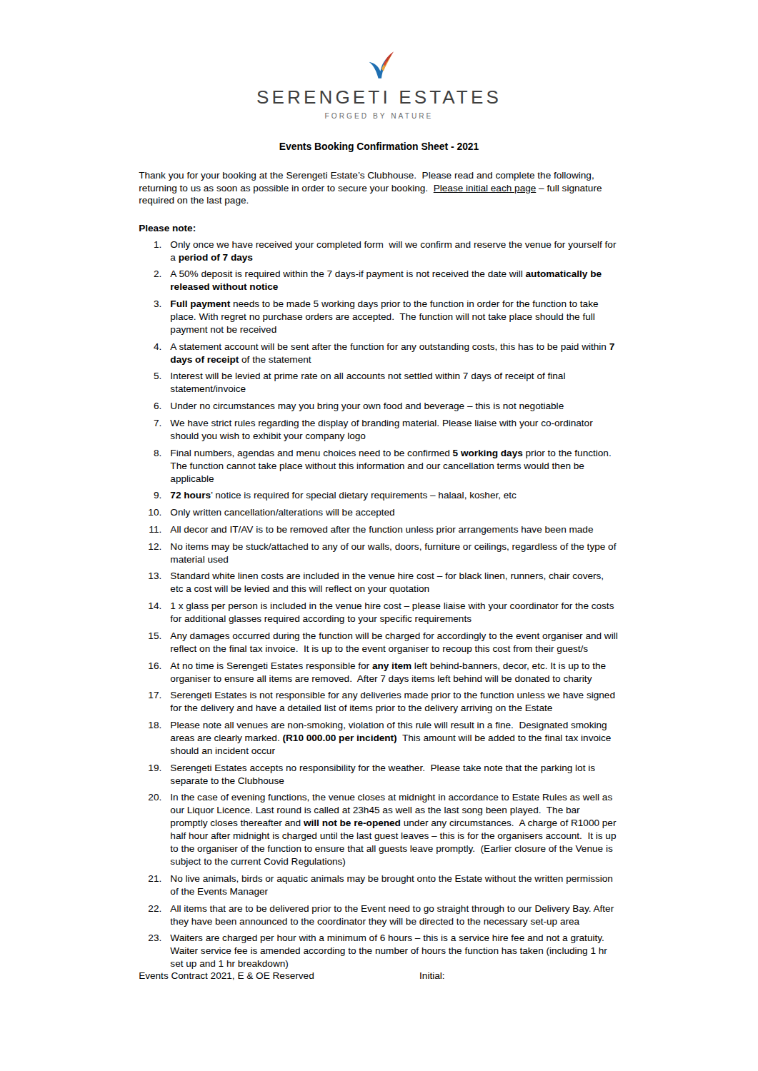SERENGETI ESTATES
FORGED BY NATURE
Events Booking Confirmation Sheet - 2021
Thank you for your booking at the Serengeti Estate’s Clubhouse. Please read and complete the following, returning to us as soon as possible in order to secure your booking. Please initial each page – full signature required on the last page.
Please note:
Only once we have received your completed form will we confirm and reserve the venue for yourself for a period of 7 days
A 50% deposit is required within the 7 days-if payment is not received the date will automatically be released without notice
Full payment needs to be made 5 working days prior to the function in order for the function to take place. With regret no purchase orders are accepted. The function will not take place should the full payment not be received
A statement account will be sent after the function for any outstanding costs, this has to be paid within 7 days of receipt of the statement
Interest will be levied at prime rate on all accounts not settled within 7 days of receipt of final statement/invoice
Under no circumstances may you bring your own food and beverage – this is not negotiable
We have strict rules regarding the display of branding material. Please liaise with your co-ordinator should you wish to exhibit your company logo
Final numbers, agendas and menu choices need to be confirmed 5 working days prior to the function. The function cannot take place without this information and our cancellation terms would then be applicable
72 hours’ notice is required for special dietary requirements – halaal, kosher, etc
Only written cancellation/alterations will be accepted
All decor and IT/AV is to be removed after the function unless prior arrangements have been made
No items may be stuck/attached to any of our walls, doors, furniture or ceilings, regardless of the type of material used
Standard white linen costs are included in the venue hire cost – for black linen, runners, chair covers, etc a cost will be levied and this will reflect on your quotation
1 x glass per person is included in the venue hire cost – please liaise with your coordinator for the costs for additional glasses required according to your specific requirements
Any damages occurred during the function will be charged for accordingly to the event organiser and will reflect on the final tax invoice. It is up to the event organiser to recoup this cost from their guest/s
At no time is Serengeti Estates responsible for any item left behind-banners, decor, etc. It is up to the organiser to ensure all items are removed. After 7 days items left behind will be donated to charity
Serengeti Estates is not responsible for any deliveries made prior to the function unless we have signed for the delivery and have a detailed list of items prior to the delivery arriving on the Estate
Please note all venues are non-smoking, violation of this rule will result in a fine. Designated smoking areas are clearly marked. (R10 000.00 per incident) This amount will be added to the final tax invoice should an incident occur
Serengeti Estates accepts no responsibility for the weather. Please take note that the parking lot is separate to the Clubhouse
In the case of evening functions, the venue closes at midnight in accordance to Estate Rules as well as our Liquor Licence. Last round is called at 23h45 as well as the last song been played. The bar promptly closes thereafter and will not be re-opened under any circumstances. A charge of R1000 per half hour after midnight is charged until the last guest leaves – this is for the organisers account. It is up to the organiser of the function to ensure that all guests leave promptly. (Earlier closure of the Venue is subject to the current Covid Regulations)
No live animals, birds or aquatic animals may be brought onto the Estate without the written permission of the Events Manager
All items that are to be delivered prior to the Event need to go straight through to our Delivery Bay. After they have been announced to the coordinator they will be directed to the necessary set-up area
Waiters are charged per hour with a minimum of 6 hours – this is a service hire fee and not a gratuity. Waiter service fee is amended according to the number of hours the function has taken (including 1 hr set up and 1 hr breakdown)
Events Contract 2021, E & OE Reserved Initial: